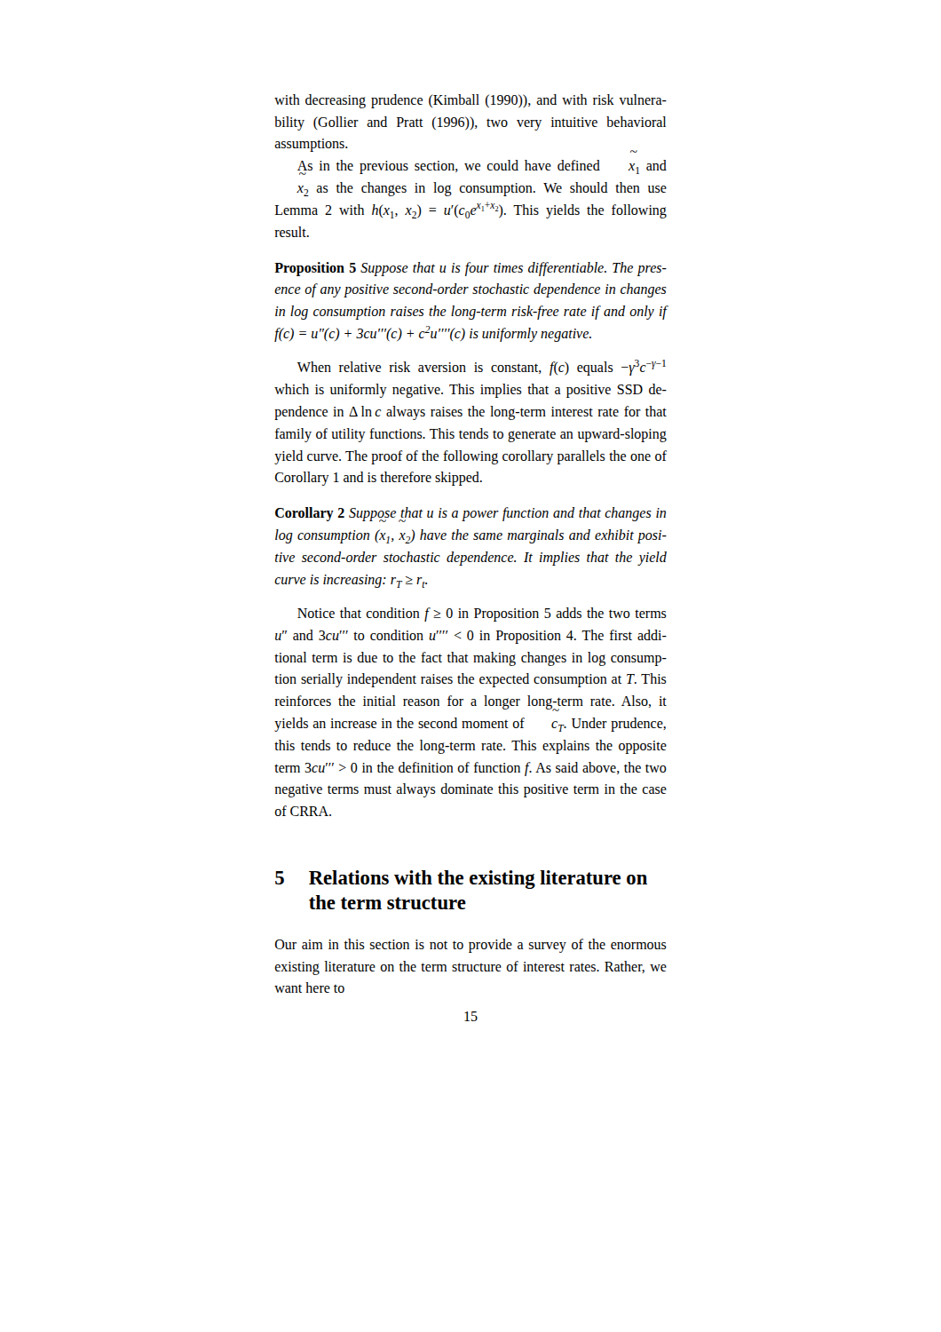with decreasing prudence (Kimball (1990)), and with risk vulnerability (Gollier and Pratt (1996)), two very intuitive behavioral assumptions.
As in the previous section, we could have defined x1 and x2 as the changes in log consumption. We should then use Lemma 2 with h(x1, x2) = u′(c0ex1+x2). This yields the following result.
Proposition 5 Suppose that u is four times differentiable. The presence of any positive second-order stochastic dependence in changes in log consumption raises the long-term risk-free rate if and only if f(c) = u″(c) + 3cu′′′(c) + c2u′′′′(c) is uniformly negative.
When relative risk aversion is constant, f(c) equals −γ3c−γ−1 which is uniformly negative. This implies that a positive SSD dependence in Δ ln c always raises the long-term interest rate for that family of utility functions. This tends to generate an upward-sloping yield curve. The proof of the following corollary parallels the one of Corollary 1 and is therefore skipped.
Corollary 2 Suppose that u is a power function and that changes in log consumption (x1, x2) have the same marginals and exhibit positive second-order stochastic dependence. It implies that the yield curve is increasing: rT ≥ rt.
Notice that condition f ≥ 0 in Proposition 5 adds the two terms u″ and 3cu′′′ to condition u′′′′ < 0 in Proposition 4. The first additional term is due to the fact that making changes in log consumption serially independent raises the expected consumption at T. This reinforces the initial reason for a longer long-term rate. Also, it yields an increase in the second moment of cT. Under prudence, this tends to reduce the long-term rate. This explains the opposite term 3cu′′′ > 0 in the definition of function f. As said above, the two negative terms must always dominate this positive term in the case of CRRA.
5 Relations with the existing literature on the term structure
Our aim in this section is not to provide a survey of the enormous existing literature on the term structure of interest rates. Rather, we want here to
15